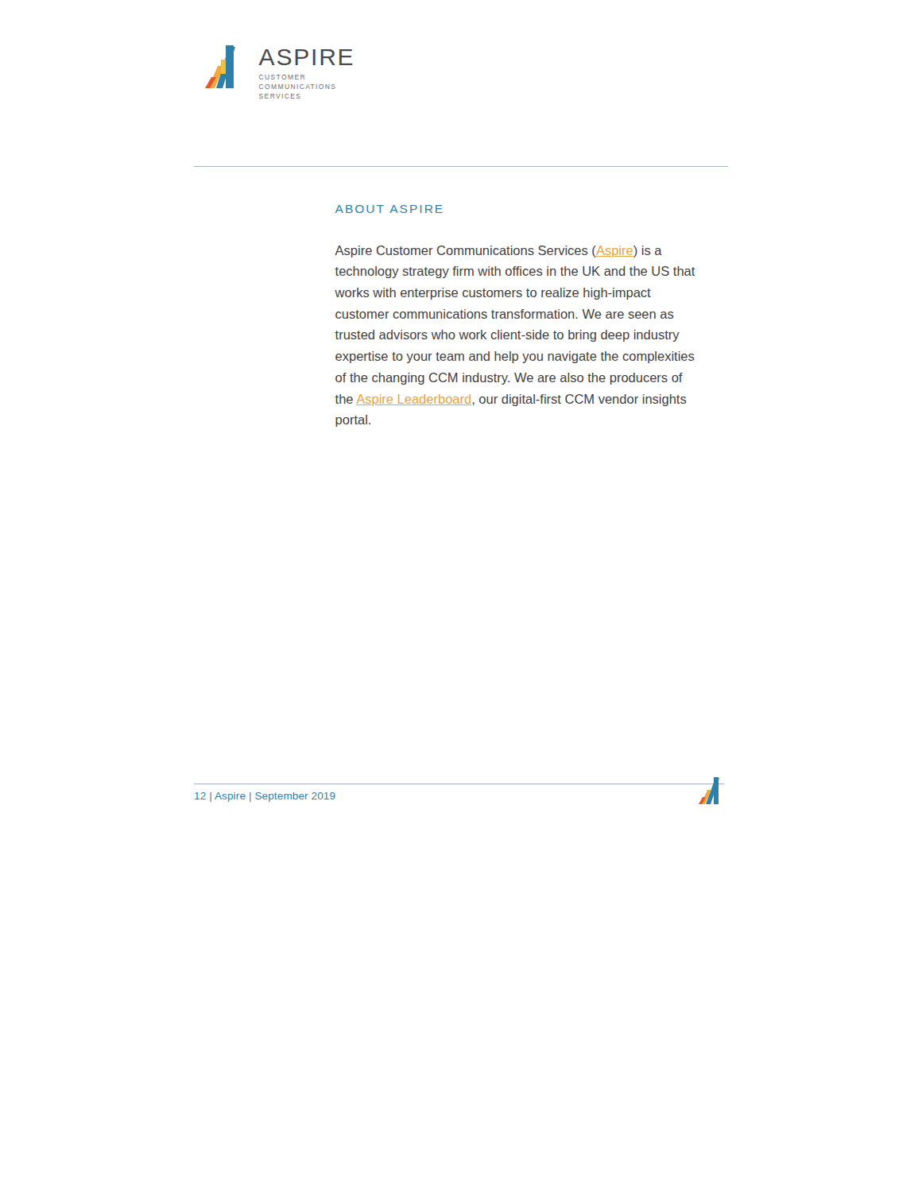ASPIRE
Customer
Communications
Services
About Aspire
Aspire Customer Communications Services (Aspire) is a technology strategy firm with offices in the UK and the US that works with enterprise customers to realize high-impact customer communications transformation. We are seen as trusted advisors who work client-side to bring deep industry expertise to your team and help you navigate the complexities of the changing CCM industry. We are also the producers of the Aspire Leaderboard, our digital-first CCM vendor insights portal.
12 | Aspire | September 2019